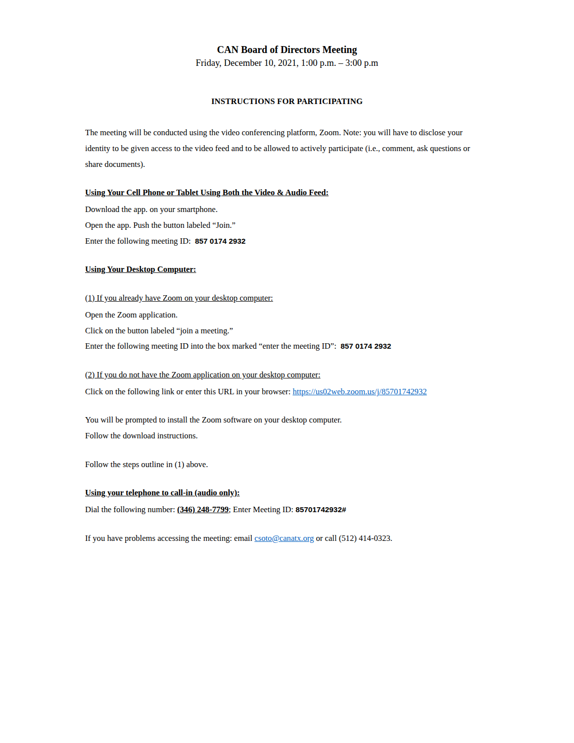CAN Board of Directors Meeting
Friday, December 10, 2021, 1:00 p.m. – 3:00 p.m
INSTRUCTIONS FOR PARTICIPATING
The meeting will be conducted using the video conferencing platform, Zoom. Note: you will have to disclose your identity to be given access to the video feed and to be allowed to actively participate (i.e., comment, ask questions or share documents).
Using Your Cell Phone or Tablet Using Both the Video & Audio Feed:
Download the app. on your smartphone.
Open the app. Push the button labeled “Join.”
Enter the following meeting ID: 857 0174 2932
Using Your Desktop Computer:
(1) If you already have Zoom on your desktop computer:
Open the Zoom application.
Click on the button labeled “join a meeting.”
Enter the following meeting ID into the box marked “enter the meeting ID”: 857 0174 2932
(2) If you do not have the Zoom application on your desktop computer:
Click on the following link or enter this URL in your browser: https://us02web.zoom.us/j/85701742932
You will be prompted to install the Zoom software on your desktop computer.
Follow the download instructions.
Follow the steps outline in (1) above.
Using your telephone to call-in (audio only):
Dial the following number: (346) 248-7799; Enter Meeting ID: 85701742932#
If you have problems accessing the meeting: email csoto@canatx.org or call (512) 414-0323.